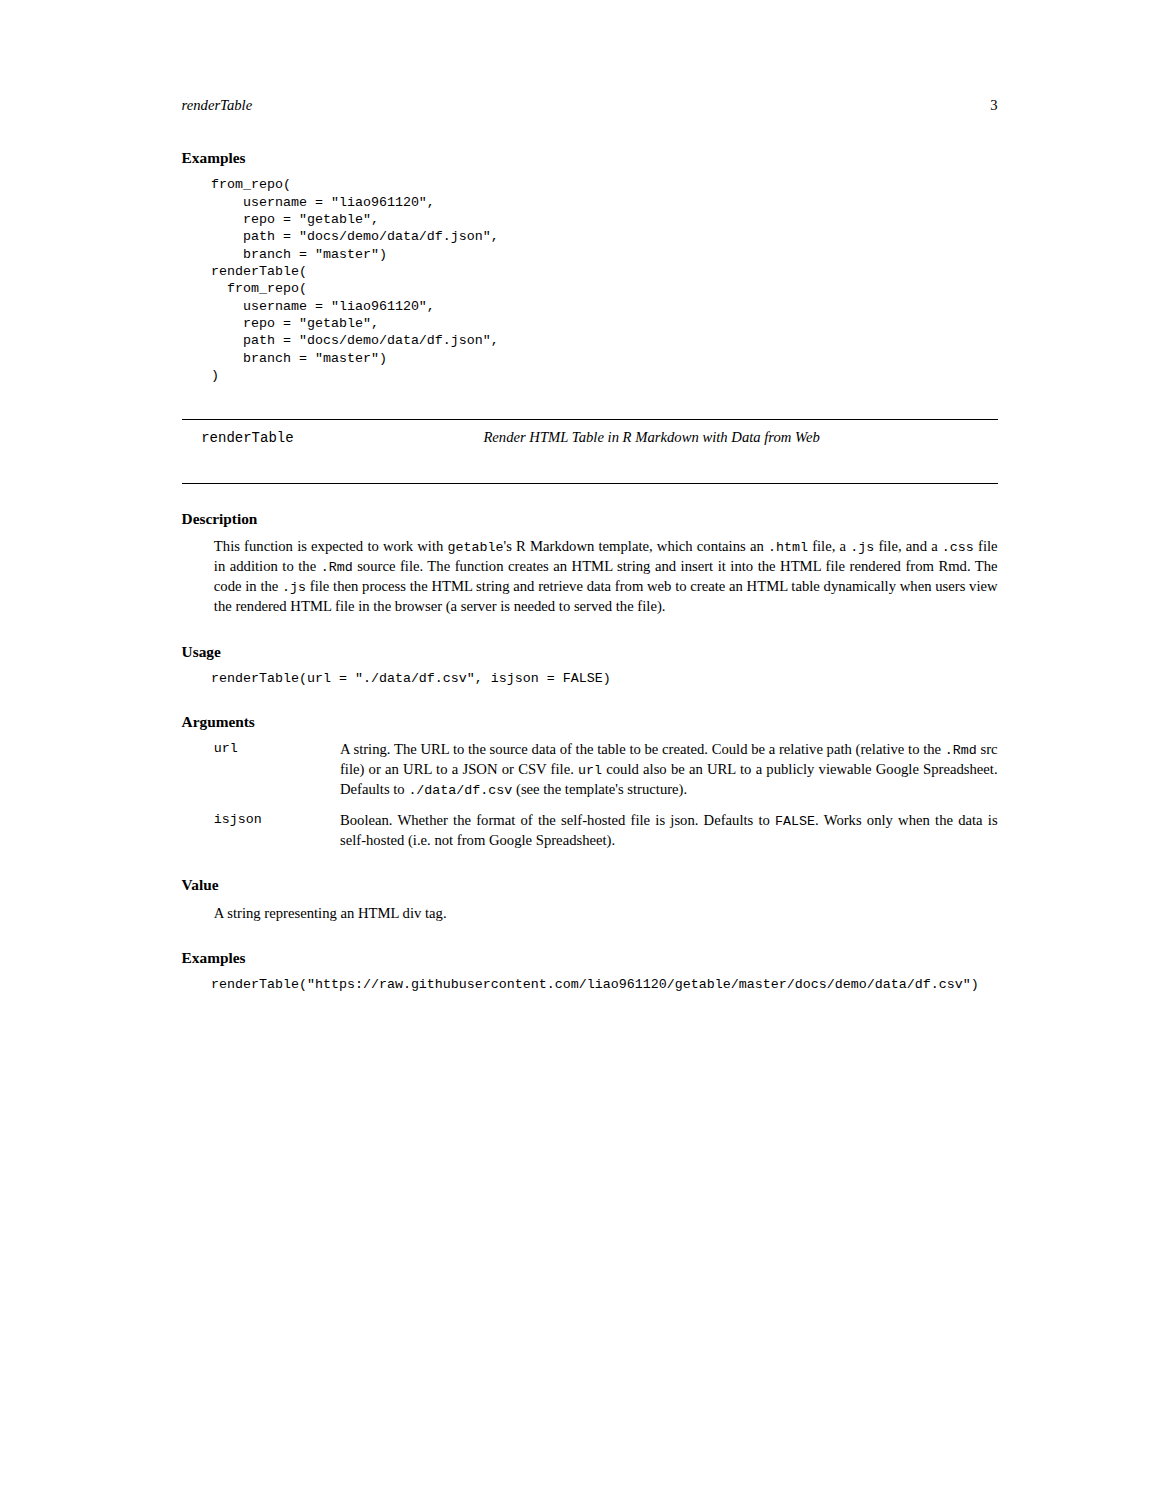renderTable 3
Examples
from_repo(
    username = "liao961120",
    repo = "getable",
    path = "docs/demo/data/df.json",
    branch = "master")
renderTable(
  from_repo(
    username = "liao961120",
    repo = "getable",
    path = "docs/demo/data/df.json",
    branch = "master")
)
renderTable Render HTML Table in R Markdown with Data from Web
Description
This function is expected to work with getable's R Markdown template, which contains an .html file, a .js file, and a .css file in addition to the .Rmd source file. The function creates an HTML string and insert it into the HTML file rendered from Rmd. The code in the .js file then process the HTML string and retrieve data from web to create an HTML table dynamically when users view the rendered HTML file in the browser (a server is needed to served the file).
Usage
renderTable(url = "./data/df.csv", isjson = FALSE)
Arguments
url
A string. The URL to the source data of the table to be created. Could be a relative path (relative to the .Rmd src file) or an URL to a JSON or CSV file. url could also be an URL to a publicly viewable Google Spreadsheet. Defaults to ./data/df.csv (see the template's structure).
isjson
Boolean. Whether the format of the self-hosted file is json. Defaults to FALSE. Works only when the data is self-hosted (i.e. not from Google Spreadsheet).
Value
A string representing an HTML div tag.
Examples
renderTable("https://raw.githubusercontent.com/liao961120/getable/master/docs/demo/data/df.csv")